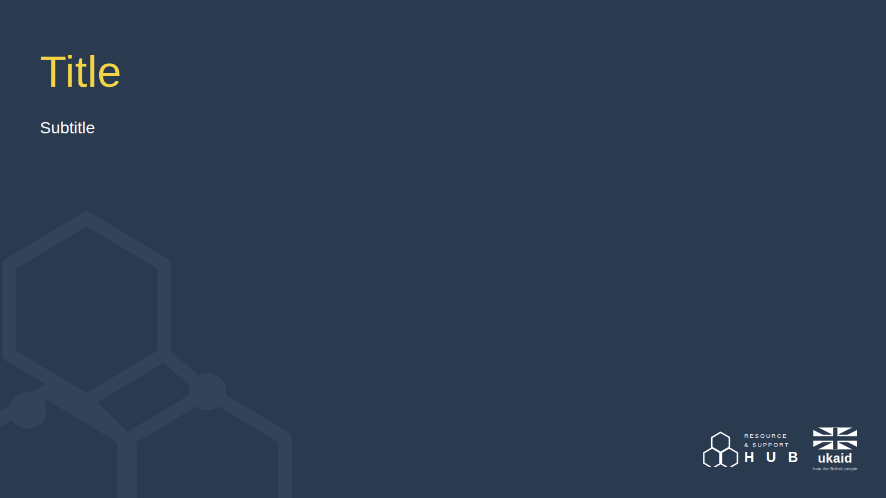Title
Subtitle
Resource
& Support H U B
ukaid
from the British people